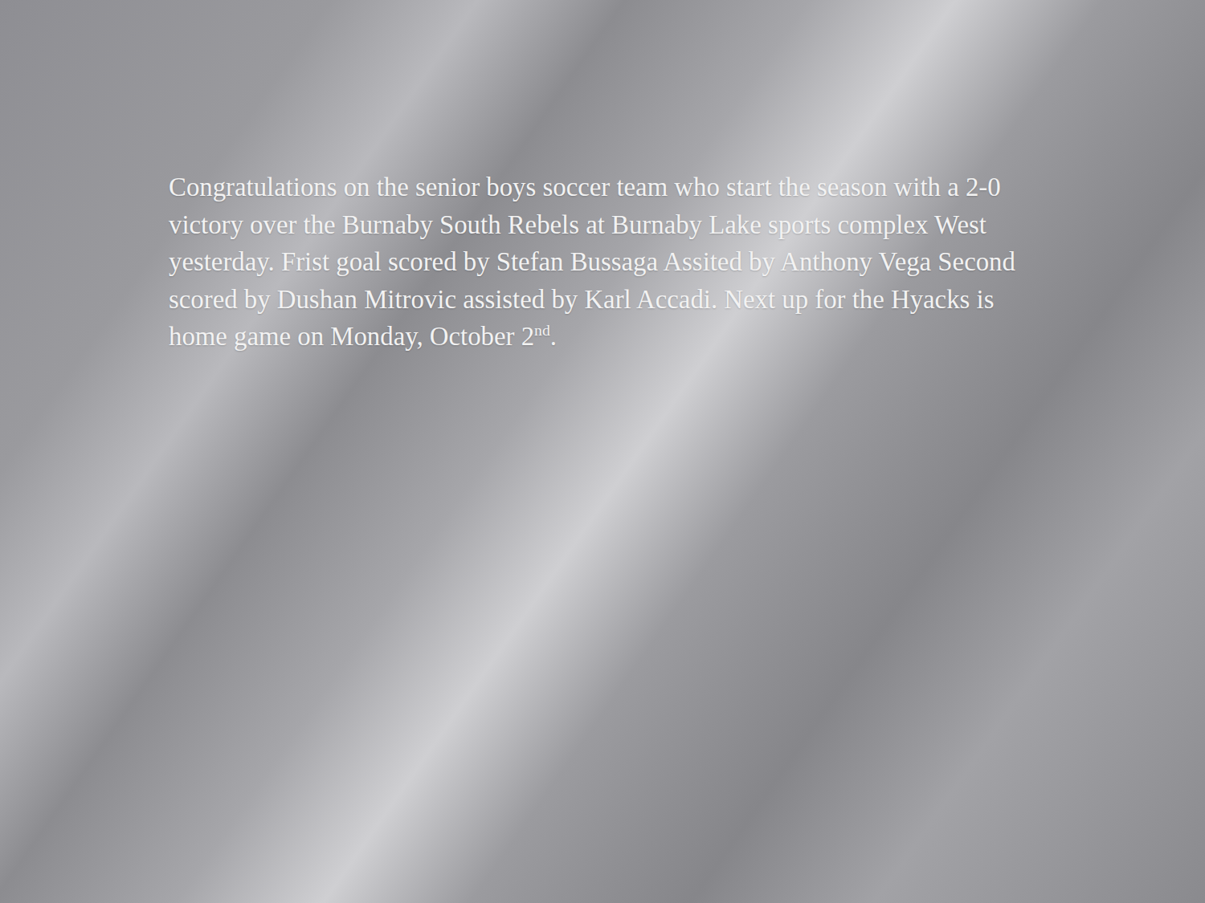Congratulations on the senior boys soccer team who start the season with a 2-0 victory over the Burnaby South Rebels at Burnaby Lake sports complex West yesterday. Frist goal scored by Stefan Bussaga Assited by Anthony Vega Second scored by Dushan Mitrovic assisted by Karl Accadi. Next up for the Hyacks is home game on Monday, October 2nd.